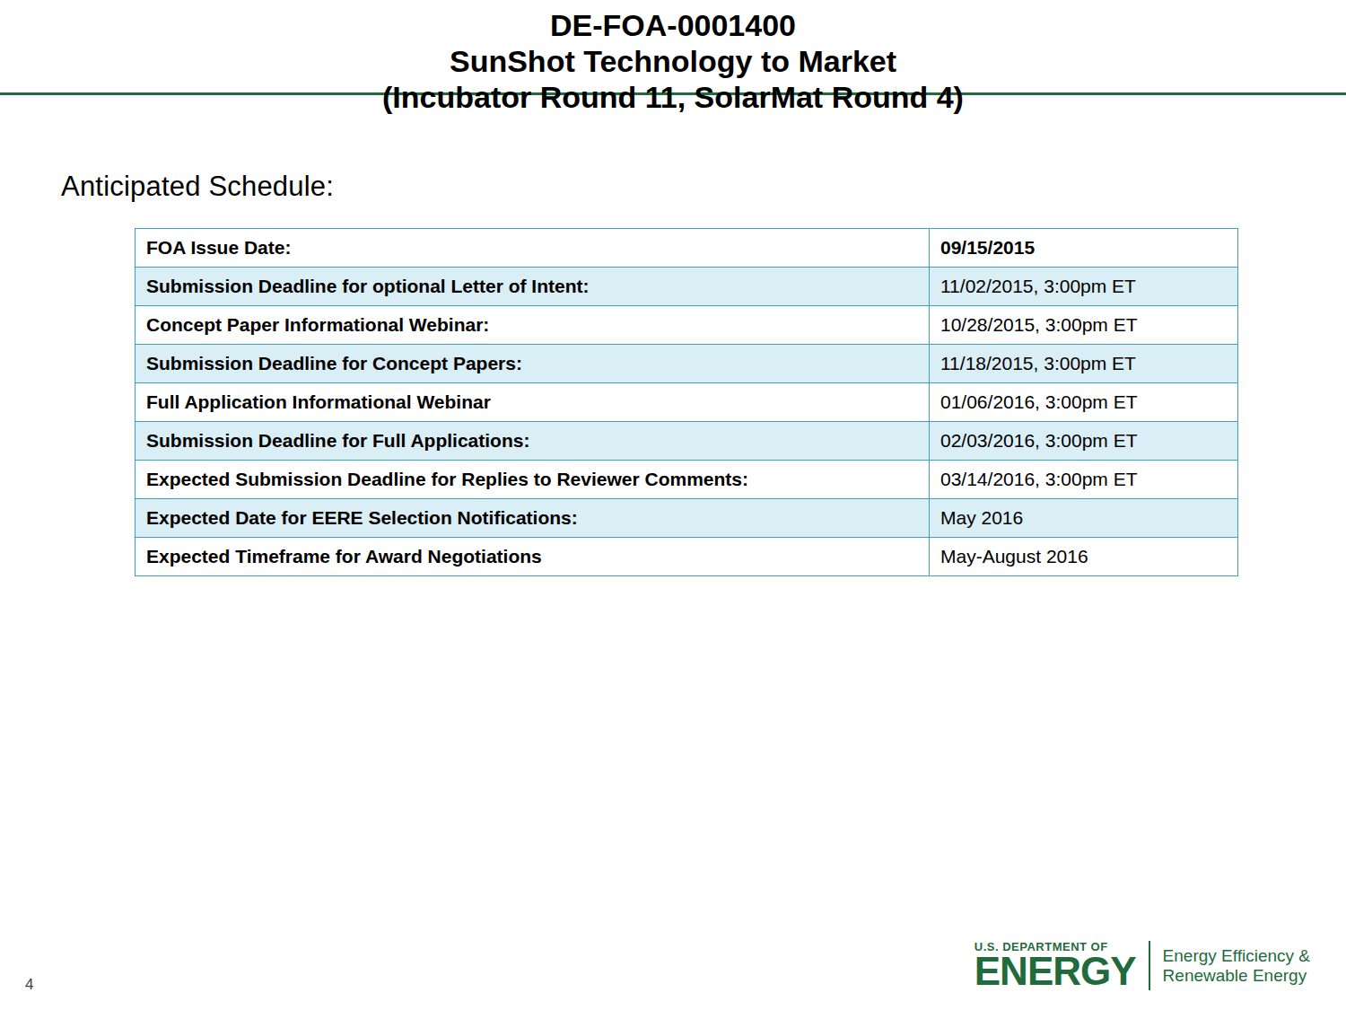DE-FOA-0001400
SunShot Technology to Market
(Incubator Round 11, SolarMat Round 4)
Anticipated Schedule:
| FOA Issue Date: | 09/15/2015 |
| Submission Deadline for optional Letter of Intent: | 11/02/2015, 3:00pm ET |
| Concept Paper Informational Webinar: | 10/28/2015, 3:00pm ET |
| Submission Deadline for Concept Papers: | 11/18/2015, 3:00pm ET |
| Full Application Informational Webinar | 01/06/2016, 3:00pm ET |
| Submission Deadline for Full Applications: | 02/03/2016, 3:00pm ET |
| Expected Submission Deadline for Replies to Reviewer Comments: | 03/14/2016, 3:00pm ET |
| Expected Date for EERE Selection Notifications: | May 2016 |
| Expected Timeframe for Award Negotiations | May-August 2016 |
4
U.S. DEPARTMENT OF
ENERGY
Energy Efficiency &
Renewable Energy